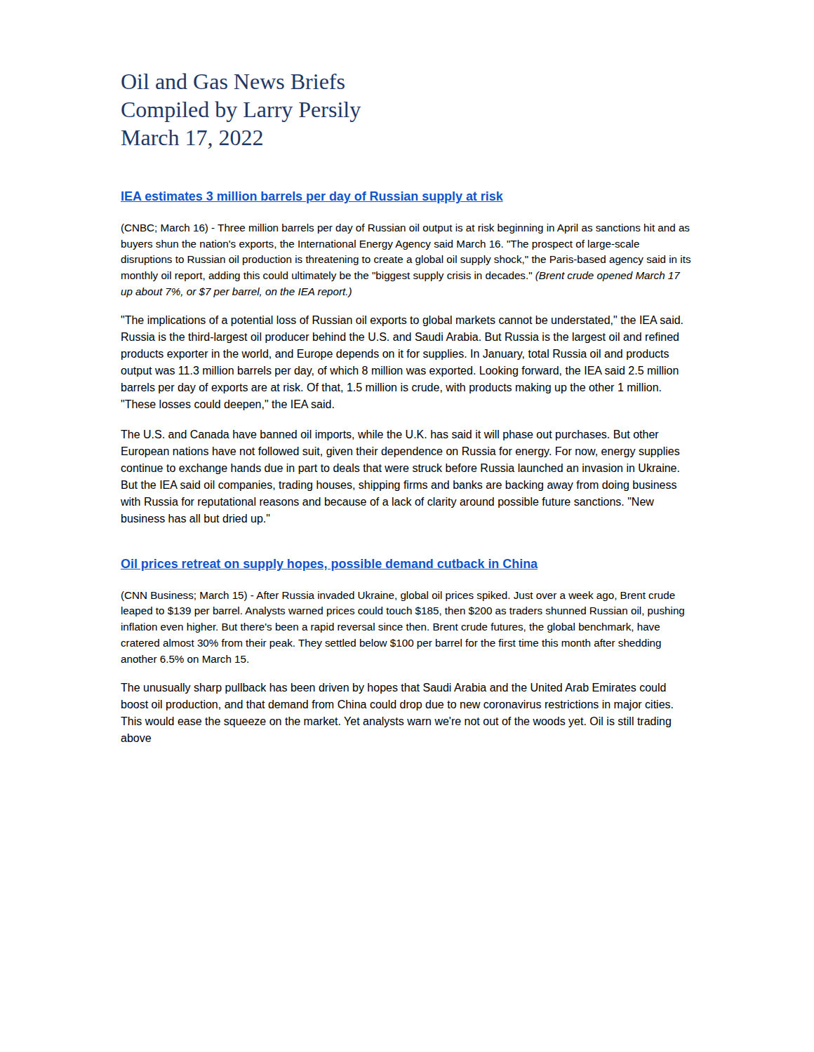Oil and Gas News Briefs
Compiled by Larry Persily
March 17, 2022
IEA estimates 3 million barrels per day of Russian supply at risk
(CNBC; March 16) - Three million barrels per day of Russian oil output is at risk beginning in April as sanctions hit and as buyers shun the nation's exports, the International Energy Agency said March 16. "The prospect of large-scale disruptions to Russian oil production is threatening to create a global oil supply shock," the Paris-based agency said in its monthly oil report, adding this could ultimately be the "biggest supply crisis in decades." (Brent crude opened March 17 up about 7%, or $7 per barrel, on the IEA report.)
"The implications of a potential loss of Russian oil exports to global markets cannot be understated," the IEA said. Russia is the third-largest oil producer behind the U.S. and Saudi Arabia. But Russia is the largest oil and refined products exporter in the world, and Europe depends on it for supplies. In January, total Russia oil and products output was 11.3 million barrels per day, of which 8 million was exported. Looking forward, the IEA said 2.5 million barrels per day of exports are at risk. Of that, 1.5 million is crude, with products making up the other 1 million. "These losses could deepen," the IEA said.
The U.S. and Canada have banned oil imports, while the U.K. has said it will phase out purchases. But other European nations have not followed suit, given their dependence on Russia for energy. For now, energy supplies continue to exchange hands due in part to deals that were struck before Russia launched an invasion in Ukraine. But the IEA said oil companies, trading houses, shipping firms and banks are backing away from doing business with Russia for reputational reasons and because of a lack of clarity around possible future sanctions. "New business has all but dried up."
Oil prices retreat on supply hopes, possible demand cutback in China
(CNN Business; March 15) - After Russia invaded Ukraine, global oil prices spiked. Just over a week ago, Brent crude leaped to $139 per barrel. Analysts warned prices could touch $185, then $200 as traders shunned Russian oil, pushing inflation even higher. But there's been a rapid reversal since then. Brent crude futures, the global benchmark, have cratered almost 30% from their peak. They settled below $100 per barrel for the first time this month after shedding another 6.5% on March 15.
The unusually sharp pullback has been driven by hopes that Saudi Arabia and the United Arab Emirates could boost oil production, and that demand from China could drop due to new coronavirus restrictions in major cities. This would ease the squeeze on the market. Yet analysts warn we're not out of the woods yet. Oil is still trading above